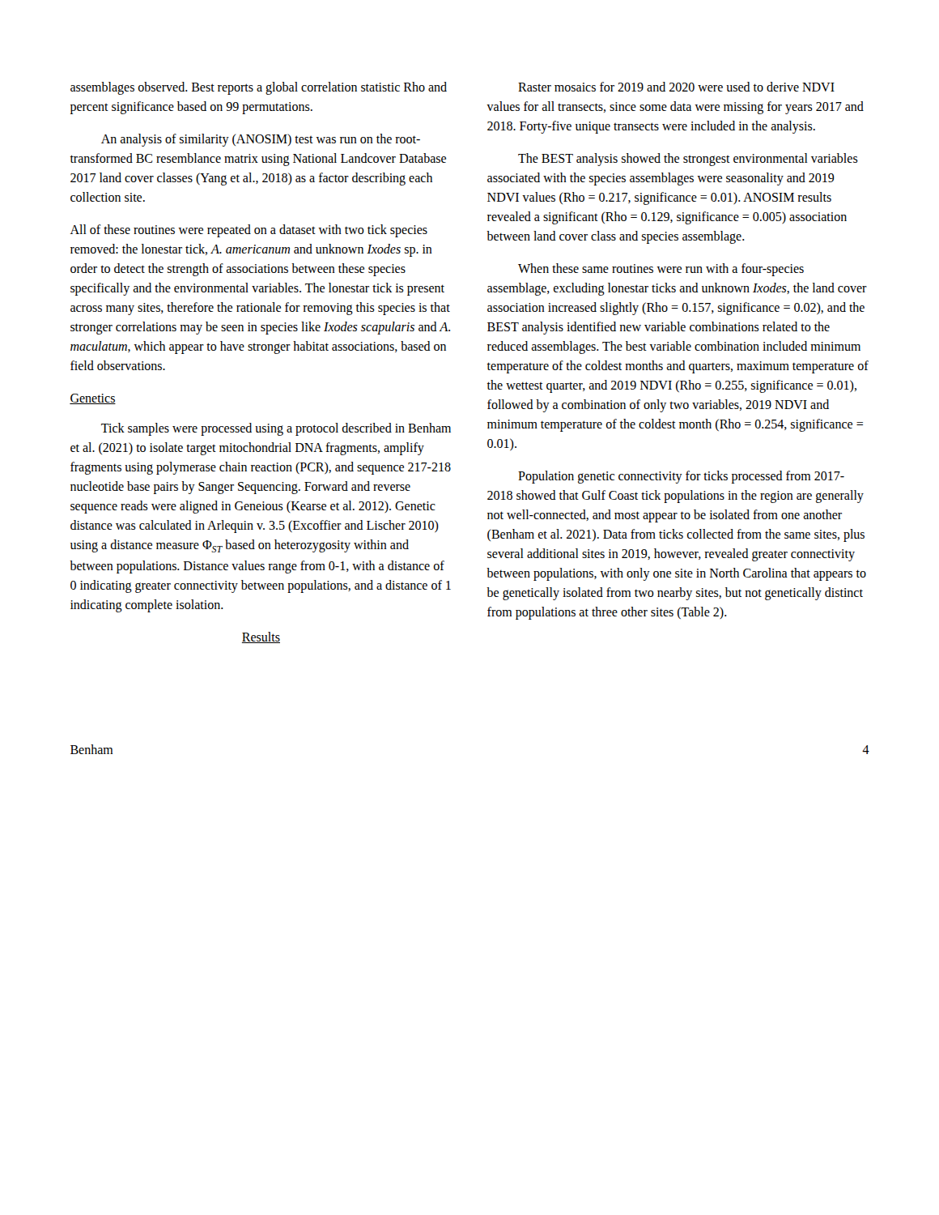assemblages observed. Best reports a global correlation statistic Rho and percent significance based on 99 permutations.
An analysis of similarity (ANOSIM) test was run on the root-transformed BC resemblance matrix using National Landcover Database 2017 land cover classes (Yang et al., 2018) as a factor describing each collection site.
All of these routines were repeated on a dataset with two tick species removed: the lonestar tick, A. americanum and unknown Ixodes sp. in order to detect the strength of associations between these species specifically and the environmental variables. The lonestar tick is present across many sites, therefore the rationale for removing this species is that stronger correlations may be seen in species like Ixodes scapularis and A. maculatum, which appear to have stronger habitat associations, based on field observations.
Genetics
Tick samples were processed using a protocol described in Benham et al. (2021) to isolate target mitochondrial DNA fragments, amplify fragments using polymerase chain reaction (PCR), and sequence 217-218 nucleotide base pairs by Sanger Sequencing. Forward and reverse sequence reads were aligned in Geneious (Kearse et al. 2012). Genetic distance was calculated in Arlequin v. 3.5 (Excoffier and Lischer 2010) using a distance measure ΦST based on heterozygosity within and between populations. Distance values range from 0-1, with a distance of 0 indicating greater connectivity between populations, and a distance of 1 indicating complete isolation.
Results
Raster mosaics for 2019 and 2020 were used to derive NDVI values for all transects, since some data were missing for years 2017 and 2018. Forty-five unique transects were included in the analysis.
The BEST analysis showed the strongest environmental variables associated with the species assemblages were seasonality and 2019 NDVI values (Rho = 0.217, significance = 0.01). ANOSIM results revealed a significant (Rho = 0.129, significance = 0.005) association between land cover class and species assemblage.
When these same routines were run with a four-species assemblage, excluding lonestar ticks and unknown Ixodes, the land cover association increased slightly (Rho = 0.157, significance = 0.02), and the BEST analysis identified new variable combinations related to the reduced assemblages. The best variable combination included minimum temperature of the coldest months and quarters, maximum temperature of the wettest quarter, and 2019 NDVI (Rho = 0.255, significance = 0.01), followed by a combination of only two variables, 2019 NDVI and minimum temperature of the coldest month (Rho = 0.254, significance = 0.01).
Population genetic connectivity for ticks processed from 2017-2018 showed that Gulf Coast tick populations in the region are generally not well-connected, and most appear to be isolated from one another (Benham et al. 2021). Data from ticks collected from the same sites, plus several additional sites in 2019, however, revealed greater connectivity between populations, with only one site in North Carolina that appears to be genetically isolated from two nearby sites, but not genetically distinct from populations at three other sites (Table 2).
Benham 4